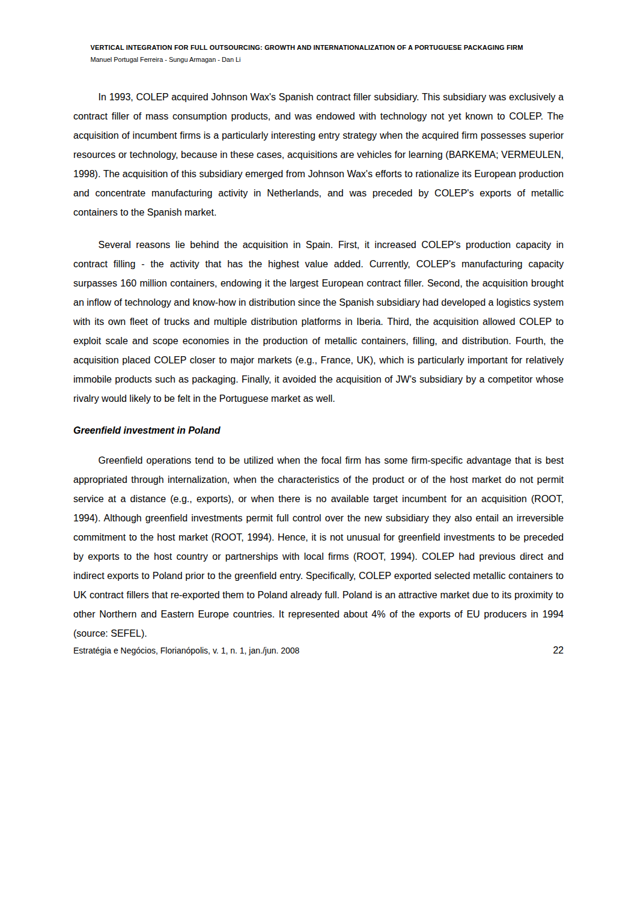VERTICAL INTEGRATION FOR FULL OUTSOURCING: GROWTH AND INTERNATIONALIZATION OF A PORTUGUESE PACKAGING FIRM
Manuel Portugal Ferreira - Sungu Armagan - Dan Li
In 1993, COLEP acquired Johnson Wax's Spanish contract filler subsidiary. This subsidiary was exclusively a contract filler of mass consumption products, and was endowed with technology not yet known to COLEP. The acquisition of incumbent firms is a particularly interesting entry strategy when the acquired firm possesses superior resources or technology, because in these cases, acquisitions are vehicles for learning (BARKEMA; VERMEULEN, 1998). The acquisition of this subsidiary emerged from Johnson Wax's efforts to rationalize its European production and concentrate manufacturing activity in Netherlands, and was preceded by COLEP's exports of metallic containers to the Spanish market.
Several reasons lie behind the acquisition in Spain. First, it increased COLEP's production capacity in contract filling - the activity that has the highest value added. Currently, COLEP's manufacturing capacity surpasses 160 million containers, endowing it the largest European contract filler. Second, the acquisition brought an inflow of technology and know-how in distribution since the Spanish subsidiary had developed a logistics system with its own fleet of trucks and multiple distribution platforms in Iberia. Third, the acquisition allowed COLEP to exploit scale and scope economies in the production of metallic containers, filling, and distribution. Fourth, the acquisition placed COLEP closer to major markets (e.g., France, UK), which is particularly important for relatively immobile products such as packaging. Finally, it avoided the acquisition of JW's subsidiary by a competitor whose rivalry would likely to be felt in the Portuguese market as well.
Greenfield investment in Poland
Greenfield operations tend to be utilized when the focal firm has some firm-specific advantage that is best appropriated through internalization, when the characteristics of the product or of the host market do not permit service at a distance (e.g., exports), or when there is no available target incumbent for an acquisition (ROOT, 1994). Although greenfield investments permit full control over the new subsidiary they also entail an irreversible commitment to the host market (ROOT, 1994). Hence, it is not unusual for greenfield investments to be preceded by exports to the host country or partnerships with local firms (ROOT, 1994). COLEP had previous direct and indirect exports to Poland prior to the greenfield entry. Specifically, COLEP exported selected metallic containers to UK contract fillers that re-exported them to Poland already full. Poland is an attractive market due to its proximity to other Northern and Eastern Europe countries. It represented about 4% of the exports of EU producers in 1994 (source: SEFEL).
Estratégia e Negócios, Florianópolis, v. 1, n. 1, jan./jun. 2008 22